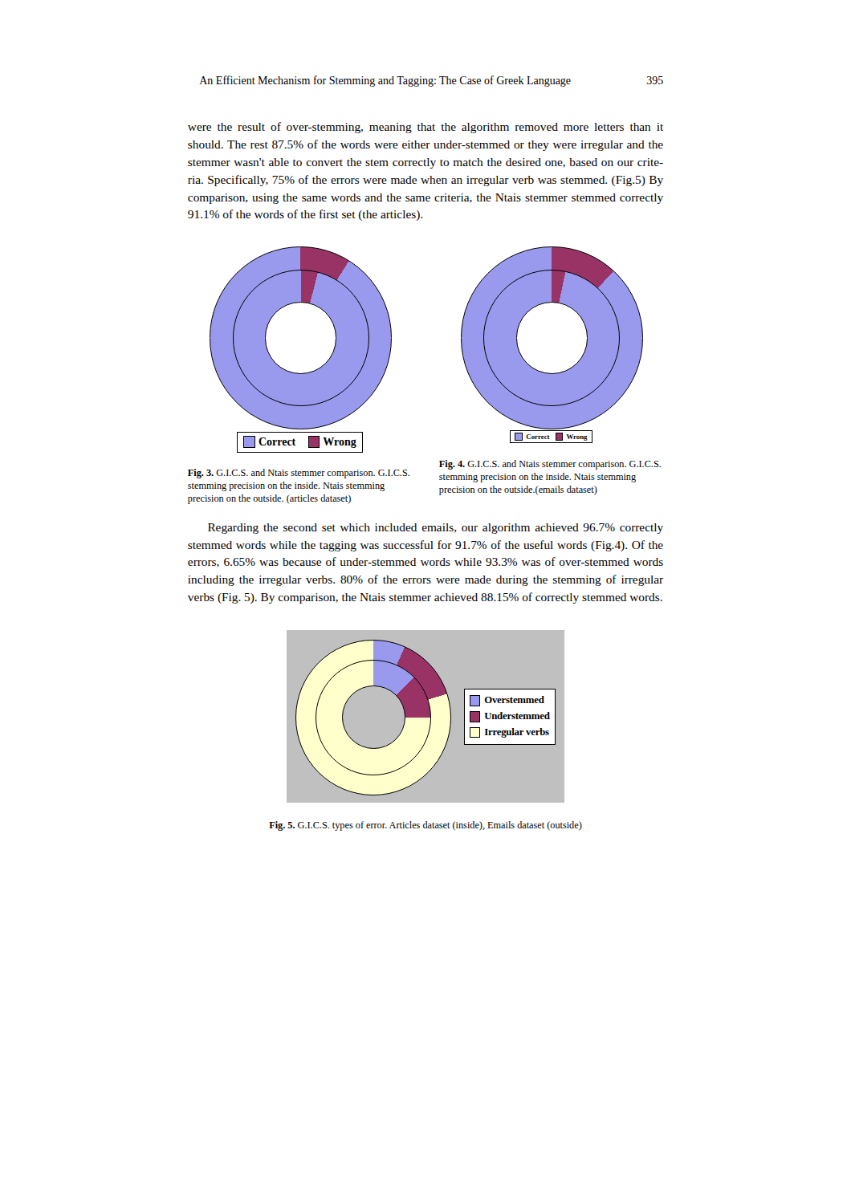An Efficient Mechanism for Stemming and Tagging: The Case of Greek Language 395
were the result of over-stemming, meaning that the algorithm removed more letters than it should. The rest 87.5% of the words were either under-stemmed or they were irregular and the stemmer wasn't able to convert the stem correctly to match the desired one, based on our criteria. Specifically, 75% of the errors were made when an irregular verb was stemmed. (Fig.5) By comparison, using the same words and the same criteria, the Ntais stemmer stemmed correctly 91.1% of the words of the first set (the articles).
Correct Wrong
Fig. 3. G.I.C.S. and Ntais stemmer comparison. G.I.C.S. stemming precision on the inside. Ntais stemming precision on the outside. (articles dataset)
Correct Wrong
Fig. 4. G.I.C.S. and Ntais stemmer comparison. G.I.C.S. stemming precision on the inside. Ntais stemming precision on the outside.(emails dataset)
Regarding the second set which included emails, our algorithm achieved 96.7% correctly stemmed words while the tagging was successful for 91.7% of the useful words (Fig.4). Of the errors, 6.65% was because of under-stemmed words while 93.3% was of over-stemmed words including the irregular verbs. 80% of the errors were made during the stemming of irregular verbs (Fig. 5). By comparison, the Ntais stemmer achieved 88.15% of correctly stemmed words.
Overstemmed
Understemmed
Irregular verbs
Fig. 5. G.I.C.S. types of error. Articles dataset (inside), Emails dataset (outside)